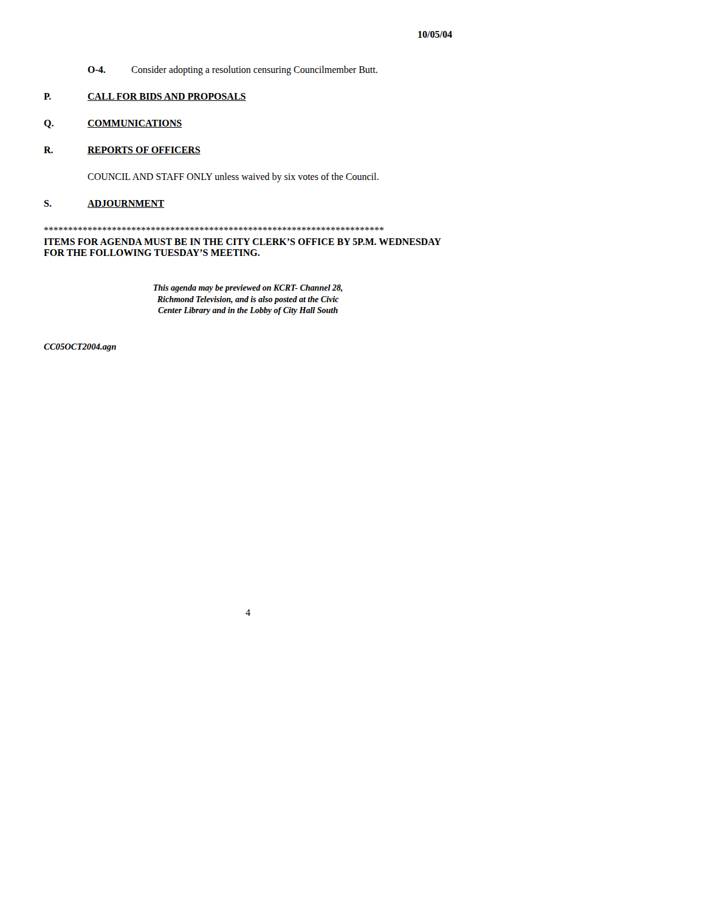10/05/04
O-4.
Consider adopting a resolution censuring Councilmember Butt.
P.
CALL FOR BIDS AND PROPOSALS
Q.
COMMUNICATIONS
R.
REPORTS OF OFFICERS
COUNCIL AND STAFF ONLY unless waived by six votes of the Council.
S.
ADJOURNMENT
**********************************************************************
ITEMS FOR AGENDA MUST BE IN THE CITY CLERK’S OFFICE BY 5P.M. WEDNESDAY FOR THE FOLLOWING TUESDAY’S MEETING.
This agenda may be previewed on KCRT- Channel 28,
Richmond Television, and is also posted at the Civic
Center Library and in the Lobby of City Hall South
CC05OCT2004.agn
4